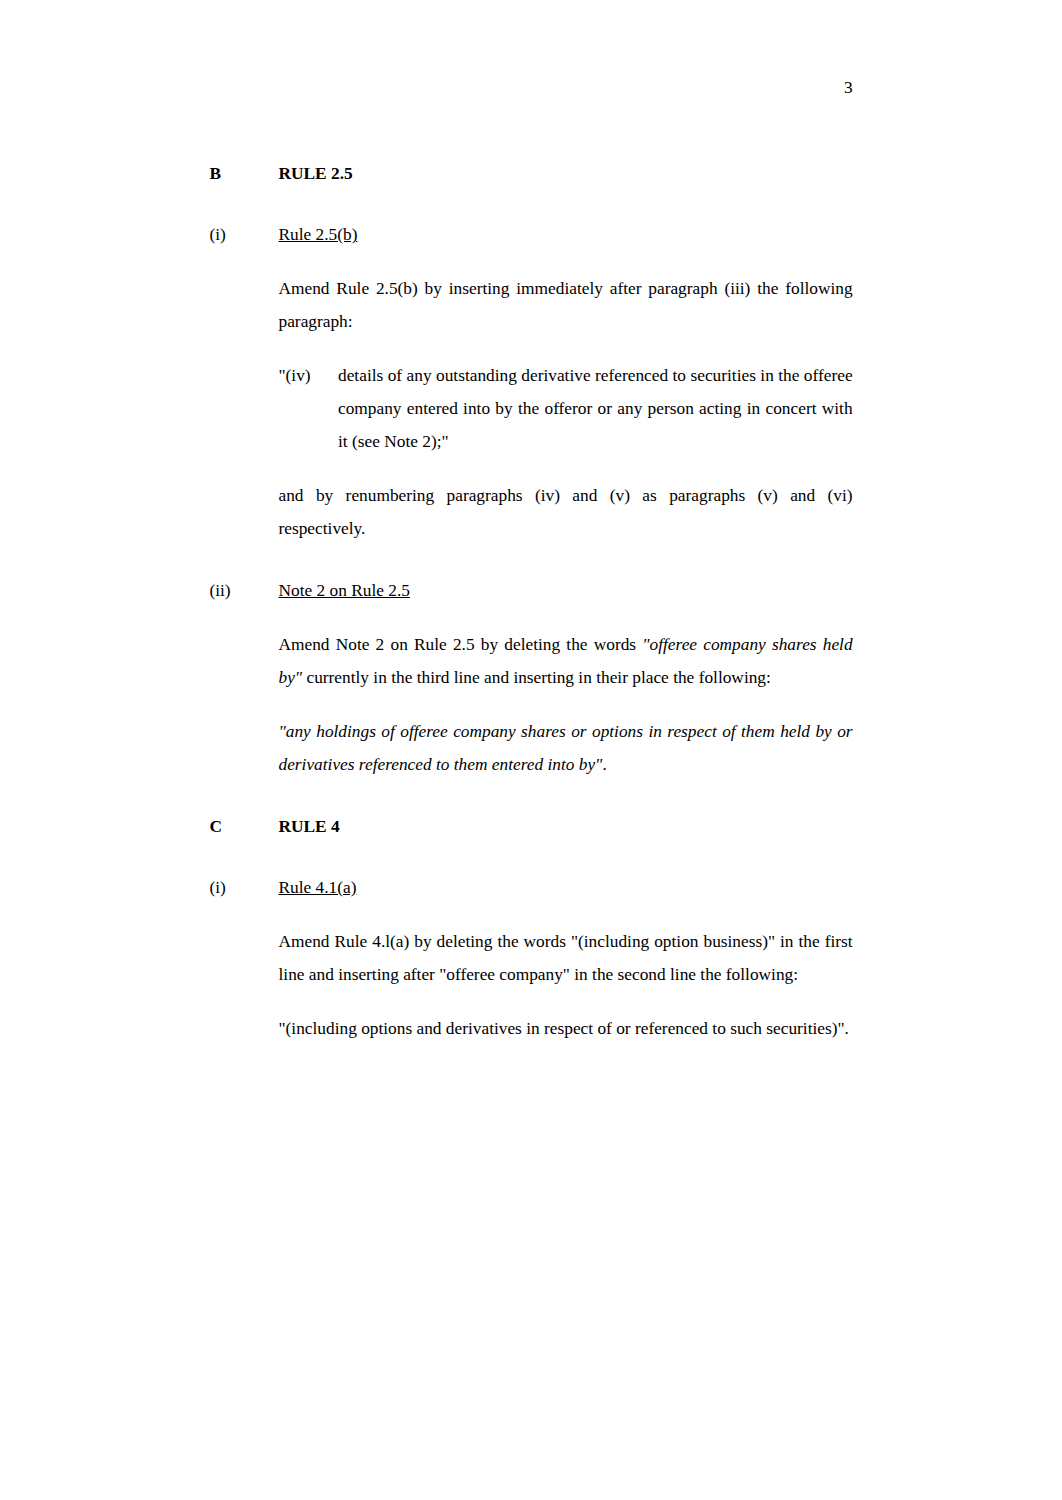3
B
RULE 2.5
(i)
Rule 2.5(b)
Amend Rule 2.5(b) by inserting immediately after paragraph (iii) the following paragraph:
"(iv)
details of any outstanding derivative referenced to securities in the offeree company entered into by the offeror or any person acting in concert with it (see Note 2);"
and by renumbering paragraphs (iv) and (v) as paragraphs (v) and (vi) respectively.
(ii)
Note 2 on Rule 2.5
Amend Note 2 on Rule 2.5 by deleting the words "offeree company shares held by" currently in the third line and inserting in their place the following:
"any holdings of offeree company shares or options in respect of them held by or derivatives referenced to them entered into by".
C
RULE 4
(i)
Rule 4.1(a)
Amend Rule 4.l(a) by deleting the words "(including option business)" in the first line and inserting after "offeree company" in the second line the following:
"(including options and derivatives in respect of or referenced to such securities)".